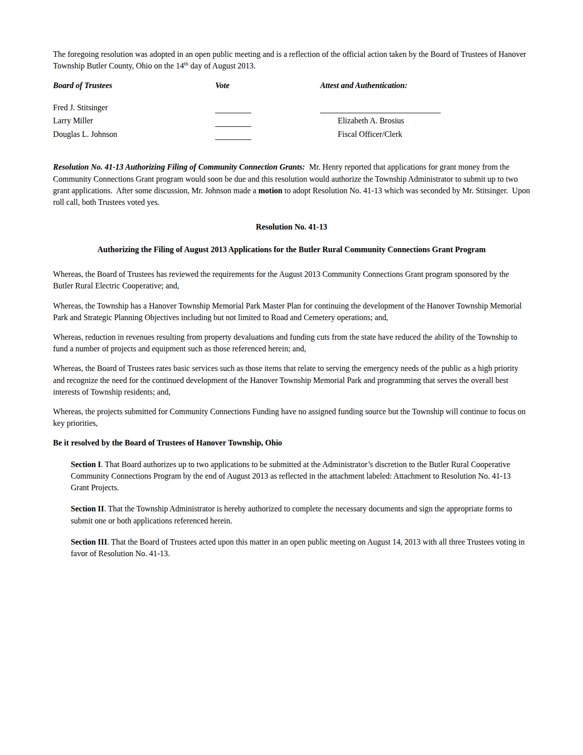The foregoing resolution was adopted in an open public meeting and is a reflection of the official action taken by the Board of Trustees of Hanover Township Butler County, Ohio on the 14th day of August 2013.
| Board of Trustees | Vote | Attest and Authentication: |
| --- | --- | --- |
| Fred J. Stitsinger | | |
| Larry Miller | | Elizabeth A. Brosius |
| Douglas L. Johnson | | Fiscal Officer/Clerk |
Resolution No. 41-13 Authorizing Filing of Community Connection Grants: Mr. Henry reported that applications for grant money from the Community Connections Grant program would soon be due and this resolution would authorize the Township Administrator to submit up to two grant applications. After some discussion, Mr. Johnson made a motion to adopt Resolution No. 41-13 which was seconded by Mr. Stitsinger. Upon roll call, both Trustees voted yes.
Resolution No. 41-13
Authorizing the Filing of August 2013 Applications for the Butler Rural Community Connections Grant Program
Whereas, the Board of Trustees has reviewed the requirements for the August 2013 Community Connections Grant program sponsored by the Butler Rural Electric Cooperative; and,
Whereas, the Township has a Hanover Township Memorial Park Master Plan for continuing the development of the Hanover Township Memorial Park and Strategic Planning Objectives including but not limited to Road and Cemetery operations; and,
Whereas, reduction in revenues resulting from property devaluations and funding cuts from the state have reduced the ability of the Township to fund a number of projects and equipment such as those referenced herein; and,
Whereas, the Board of Trustees rates basic services such as those items that relate to serving the emergency needs of the public as a high priority and recognize the need for the continued development of the Hanover Township Memorial Park and programming that serves the overall best interests of Township residents; and,
Whereas, the projects submitted for Community Connections Funding have no assigned funding source but the Township will continue to focus on key priorities,
Be it resolved by the Board of Trustees of Hanover Township, Ohio
Section I. That Board authorizes up to two applications to be submitted at the Administrator’s discretion to the Butler Rural Cooperative Community Connections Program by the end of August 2013 as reflected in the attachment labeled: Attachment to Resolution No. 41-13 Grant Projects.
Section II. That the Township Administrator is hereby authorized to complete the necessary documents and sign the appropriate forms to submit one or both applications referenced herein.
Section III. That the Board of Trustees acted upon this matter in an open public meeting on August 14, 2013 with all three Trustees voting in favor of Resolution No. 41-13.